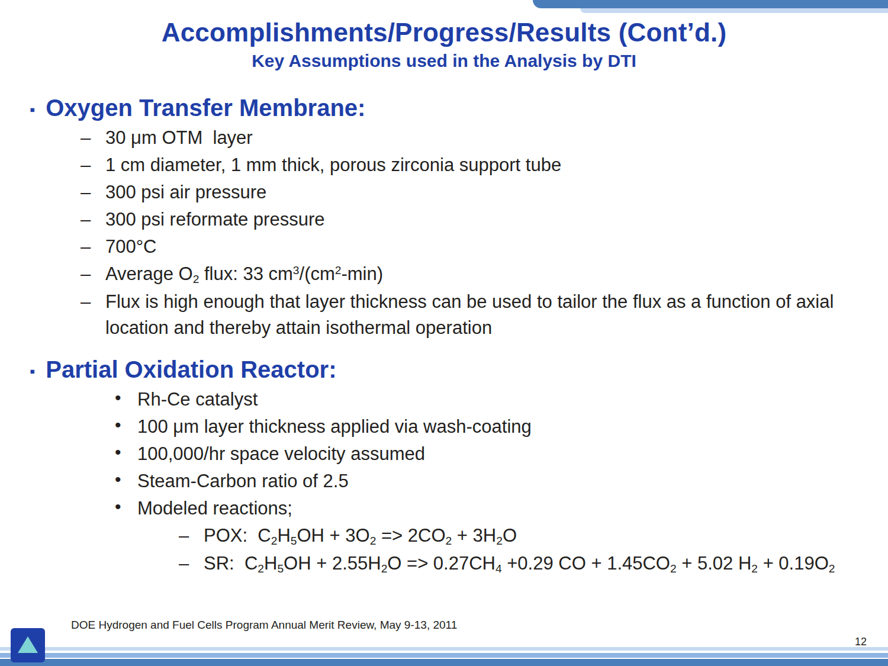Accomplishments/Progress/Results (Cont’d.)
Key Assumptions used in the Analysis by DTI
▪Oxygen Transfer Membrane:
30 μm OTM layer
1 cm diameter, 1 mm thick, porous zirconia support tube
300 psi air pressure
300 psi reformate pressure
700°C
Average O2 flux: 33 cm3/(cm2-min)
Flux is high enough that layer thickness can be used to tailor the flux as a function of axial location and thereby attain isothermal operation
▪Partial Oxidation Reactor:
Rh-Ce catalyst
100 μm layer thickness applied via wash-coating
100,000/hr space velocity assumed
Steam-Carbon ratio of 2.5
Modeled reactions;
POX: C2H5OH + 3O2 => 2CO2 + 3H2O
SR: C2H5OH + 2.55H2O => 0.27CH4 +0.29 CO + 1.45CO2 + 5.02 H2 + 0.19O2
DOE Hydrogen and Fuel Cells Program Annual Merit Review, May 9-13, 2011
12